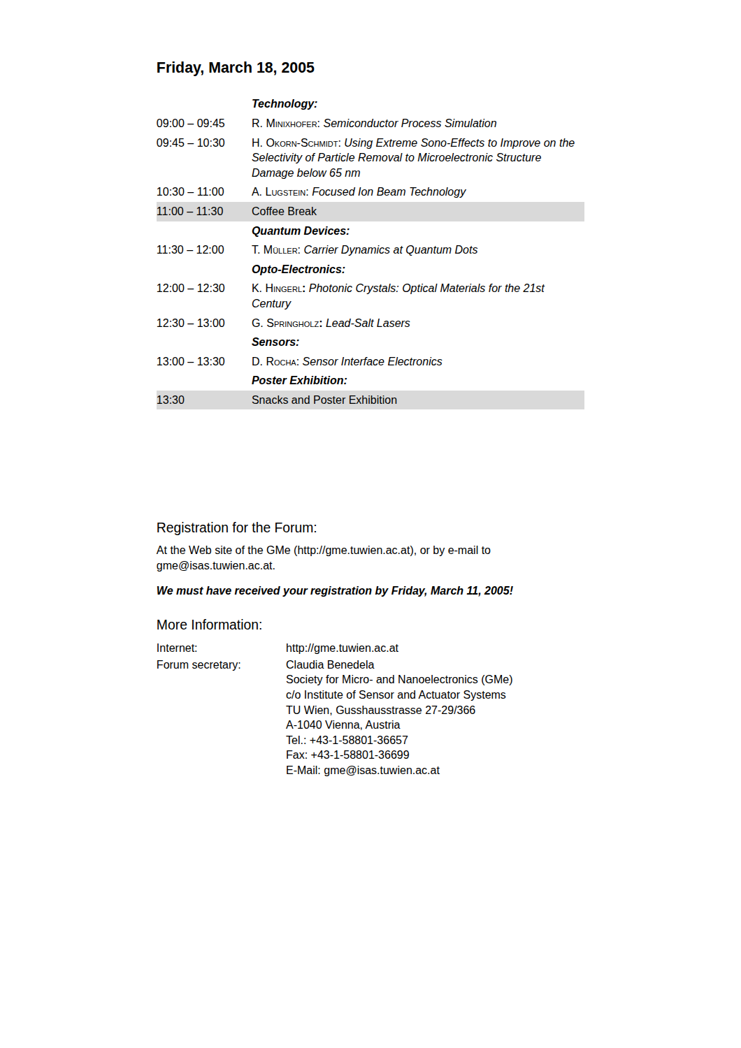Friday, March 18, 2005
| | Technology: |
| 09:00 – 09:45 | R. Minixhofer : Semiconductor Process Simulation |
| 09:45 – 10:30 | H. Okorn-Schmidt : Using Extreme Sono-Effects to Improve on the Selectivity of Particle Removal to Microelectronic Structure Damage below 65 nm |
| 10:30 – 11:00 | A. Lugstein : Focused Ion Beam Technology |
| 11:00 – 11:30 | Coffee Break |
| | Quantum Devices: |
| 11:30 – 12:00 | T. Müller : Carrier Dynamics at Quantum Dots |
| | Opto-Electronics: |
| 12:00 – 12:30 | K. Hingerl : Photonic Crystals: Optical Materials for the 21st Century |
| 12:30 – 13:00 | G. Springholz : Lead-Salt Lasers |
| | Sensors: |
| 13:00 – 13:30 | D. Rocha : Sensor Interface Electronics |
| | Poster Exhibition: |
| 13:30 | Snacks and Poster Exhibition |
Registration for the Forum:
At the Web site of the GMe (http://gme.tuwien.ac.at), or by e-mail to gme@isas.tuwien.ac.at.
We must have received your registration by Friday, March 11, 2005!
More Information:
| Internet: | http://gme.tuwien.ac.at |
| Forum secretary: | Claudia Benedela Society for Micro- and Nanoelectronics (GMe) c/o Institute of Sensor and Actuator Systems TU Wien, Gusshausstrasse 27-29/366 A-1040 Vienna, Austria Tel.: +43-1-58801-36657 Fax: +43-1-58801-36699 E-Mail: gme@isas.tuwien.ac.at |